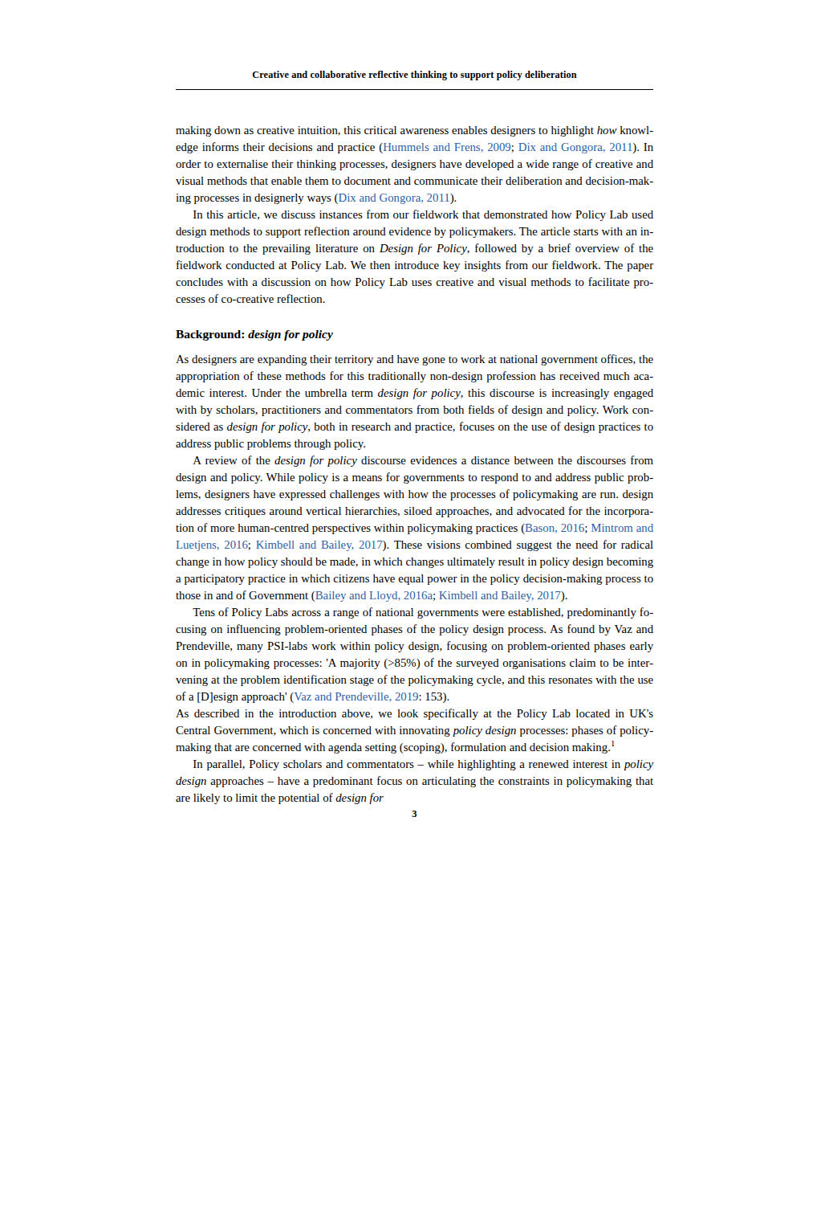Creative and collaborative reflective thinking to support policy deliberation
making down as creative intuition, this critical awareness enables designers to highlight how knowledge informs their decisions and practice (Hummels and Frens, 2009; Dix and Gongora, 2011). In order to externalise their thinking processes, designers have developed a wide range of creative and visual methods that enable them to document and communicate their deliberation and decision-making processes in designerly ways (Dix and Gongora, 2011).
In this article, we discuss instances from our fieldwork that demonstrated how Policy Lab used design methods to support reflection around evidence by policymakers. The article starts with an introduction to the prevailing literature on Design for Policy, followed by a brief overview of the fieldwork conducted at Policy Lab. We then introduce key insights from our fieldwork. The paper concludes with a discussion on how Policy Lab uses creative and visual methods to facilitate processes of co-creative reflection.
Background: design for policy
As designers are expanding their territory and have gone to work at national government offices, the appropriation of these methods for this traditionally non-design profession has received much academic interest. Under the umbrella term design for policy, this discourse is increasingly engaged with by scholars, practitioners and commentators from both fields of design and policy. Work considered as design for policy, both in research and practice, focuses on the use of design practices to address public problems through policy.
A review of the design for policy discourse evidences a distance between the discourses from design and policy. While policy is a means for governments to respond to and address public problems, designers have expressed challenges with how the processes of policymaking are run. design addresses critiques around vertical hierarchies, siloed approaches, and advocated for the incorporation of more human-centred perspectives within policymaking practices (Bason, 2016; Mintrom and Luetjens, 2016; Kimbell and Bailey, 2017). These visions combined suggest the need for radical change in how policy should be made, in which changes ultimately result in policy design becoming a participatory practice in which citizens have equal power in the policy decision-making process to those in and of Government (Bailey and Lloyd, 2016a; Kimbell and Bailey, 2017).
Tens of Policy Labs across a range of national governments were established, predominantly focusing on influencing problem-oriented phases of the policy design process. As found by Vaz and Prendeville, many PSI-labs work within policy design, focusing on problem-oriented phases early on in policymaking processes: 'A majority (>85%) of the surveyed organisations claim to be intervening at the problem identification stage of the policymaking cycle, and this resonates with the use of a [D]esign approach' (Vaz and Prendeville, 2019: 153).
As described in the introduction above, we look specifically at the Policy Lab located in UK's Central Government, which is concerned with innovating policy design processes: phases of policymaking that are concerned with agenda setting (scoping), formulation and decision making.1
In parallel, Policy scholars and commentators – while highlighting a renewed interest in policy design approaches – have a predominant focus on articulating the constraints in policymaking that are likely to limit the potential of design for
3